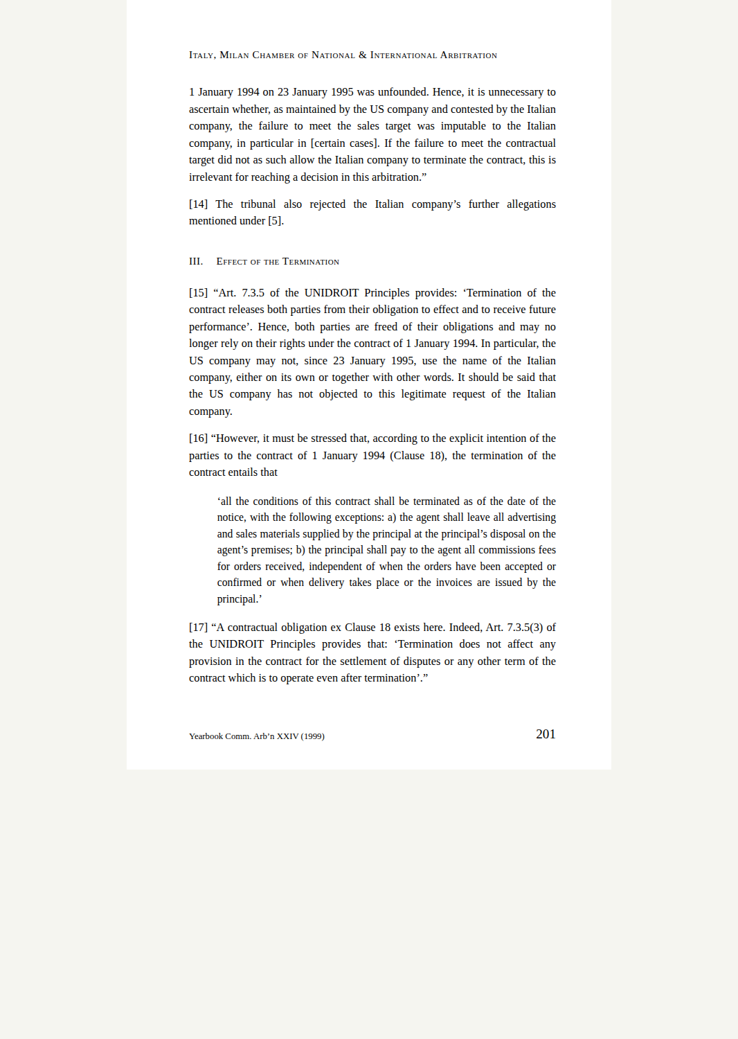Italy, Milan Chamber of National & International Arbitration
1 January 1994 on 23 January 1995 was unfounded. Hence, it is unnecessary to ascertain whether, as maintained by the US company and contested by the Italian company, the failure to meet the sales target was imputable to the Italian company, in particular in [certain cases]. If the failure to meet the contractual target did not as such allow the Italian company to terminate the contract, this is irrelevant for reaching a decision in this arbitration.”
[14] The tribunal also rejected the Italian company’s further allegations mentioned under [5].
III. Effect of the Termination
[15] “Art. 7.3.5 of the UNIDROIT Principles provides: ‘Termination of the contract releases both parties from their obligation to effect and to receive future performance’. Hence, both parties are freed of their obligations and may no longer rely on their rights under the contract of 1 January 1994. In particular, the US company may not, since 23 January 1995, use the name of the Italian company, either on its own or together with other words. It should be said that the US company has not objected to this legitimate request of the Italian company.
[16] “However, it must be stressed that, according to the explicit intention of the parties to the contract of 1 January 1994 (Clause 18), the termination of the contract entails that
‘all the conditions of this contract shall be terminated as of the date of the notice, with the following exceptions: a) the agent shall leave all advertising and sales materials supplied by the principal at the principal’s disposal on the agent’s premises; b) the principal shall pay to the agent all commissions fees for orders received, independent of when the orders have been accepted or confirmed or when delivery takes place or the invoices are issued by the principal.’
[17] “A contractual obligation ex Clause 18 exists here. Indeed, Art. 7.3.5(3) of the UNIDROIT Principles provides that: ‘Termination does not affect any provision in the contract for the settlement of disputes or any other term of the contract which is to operate even after termination’.”
Yearbook Comm. Arb’n XXIV (1999) 201